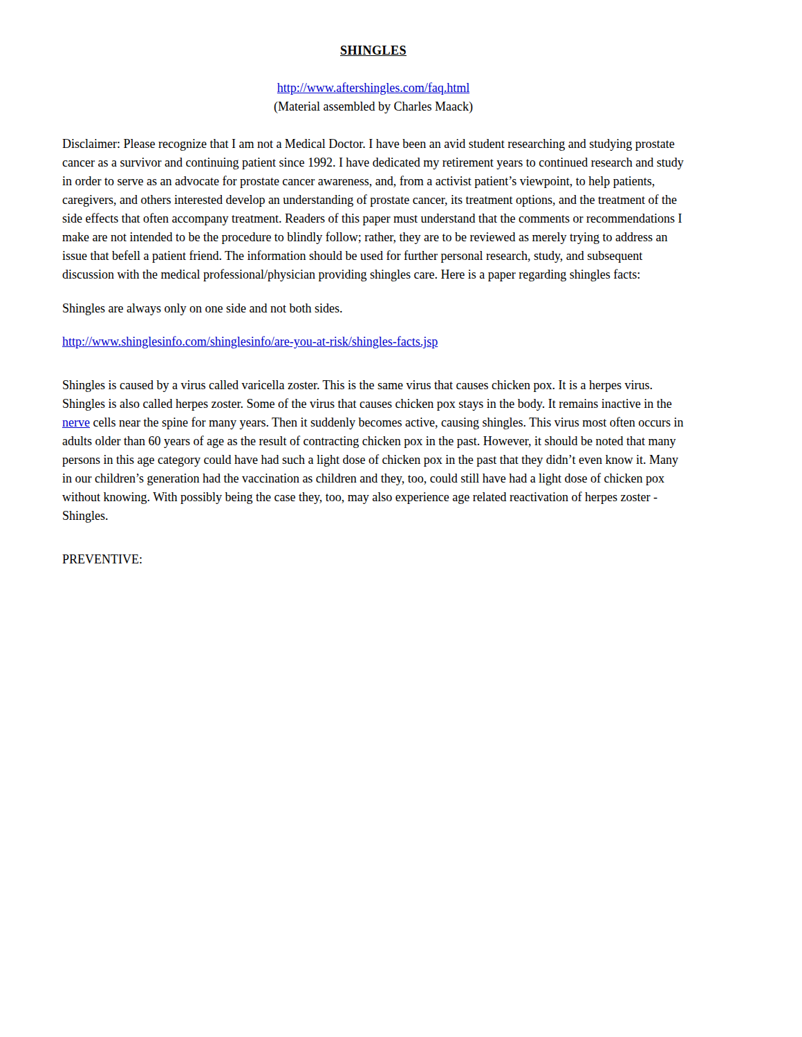SHINGLES
http://www.aftershingles.com/faq.html
(Material assembled by Charles Maack)
Disclaimer: Please recognize that I am not a Medical Doctor. I have been an avid student researching and studying prostate cancer as a survivor and continuing patient since 1992. I have dedicated my retirement years to continued research and study in order to serve as an advocate for prostate cancer awareness, and, from a activist patient’s viewpoint, to help patients, caregivers, and others interested develop an understanding of prostate cancer, its treatment options, and the treatment of the side effects that often accompany treatment. Readers of this paper must understand that the comments or recommendations I make are not intended to be the procedure to blindly follow; rather, they are to be reviewed as merely trying to address an issue that befell a patient friend. The information should be used for further personal research, study, and subsequent discussion with the medical professional/physician providing shingles care. Here is a paper regarding shingles facts:
Shingles are always only on one side and not both sides.
http://www.shinglesinfo.com/shinglesinfo/are-you-at-risk/shingles-facts.jsp
Shingles is caused by a virus called varicella zoster. This is the same virus that causes chicken pox. It is a herpes virus. Shingles is also called herpes zoster. Some of the virus that causes chicken pox stays in the body. It remains inactive in the nerve cells near the spine for many years. Then it suddenly becomes active, causing shingles. This virus most often occurs in adults older than 60 years of age as the result of contracting chicken pox in the past. However, it should be noted that many persons in this age category could have had such a light dose of chicken pox in the past that they didn’t even know it. Many in our children’s generation had the vaccination as children and they, too, could still have had a light dose of chicken pox without knowing. With possibly being the case they, too, may also experience age related reactivation of herpes zoster - Shingles.
PREVENTIVE: